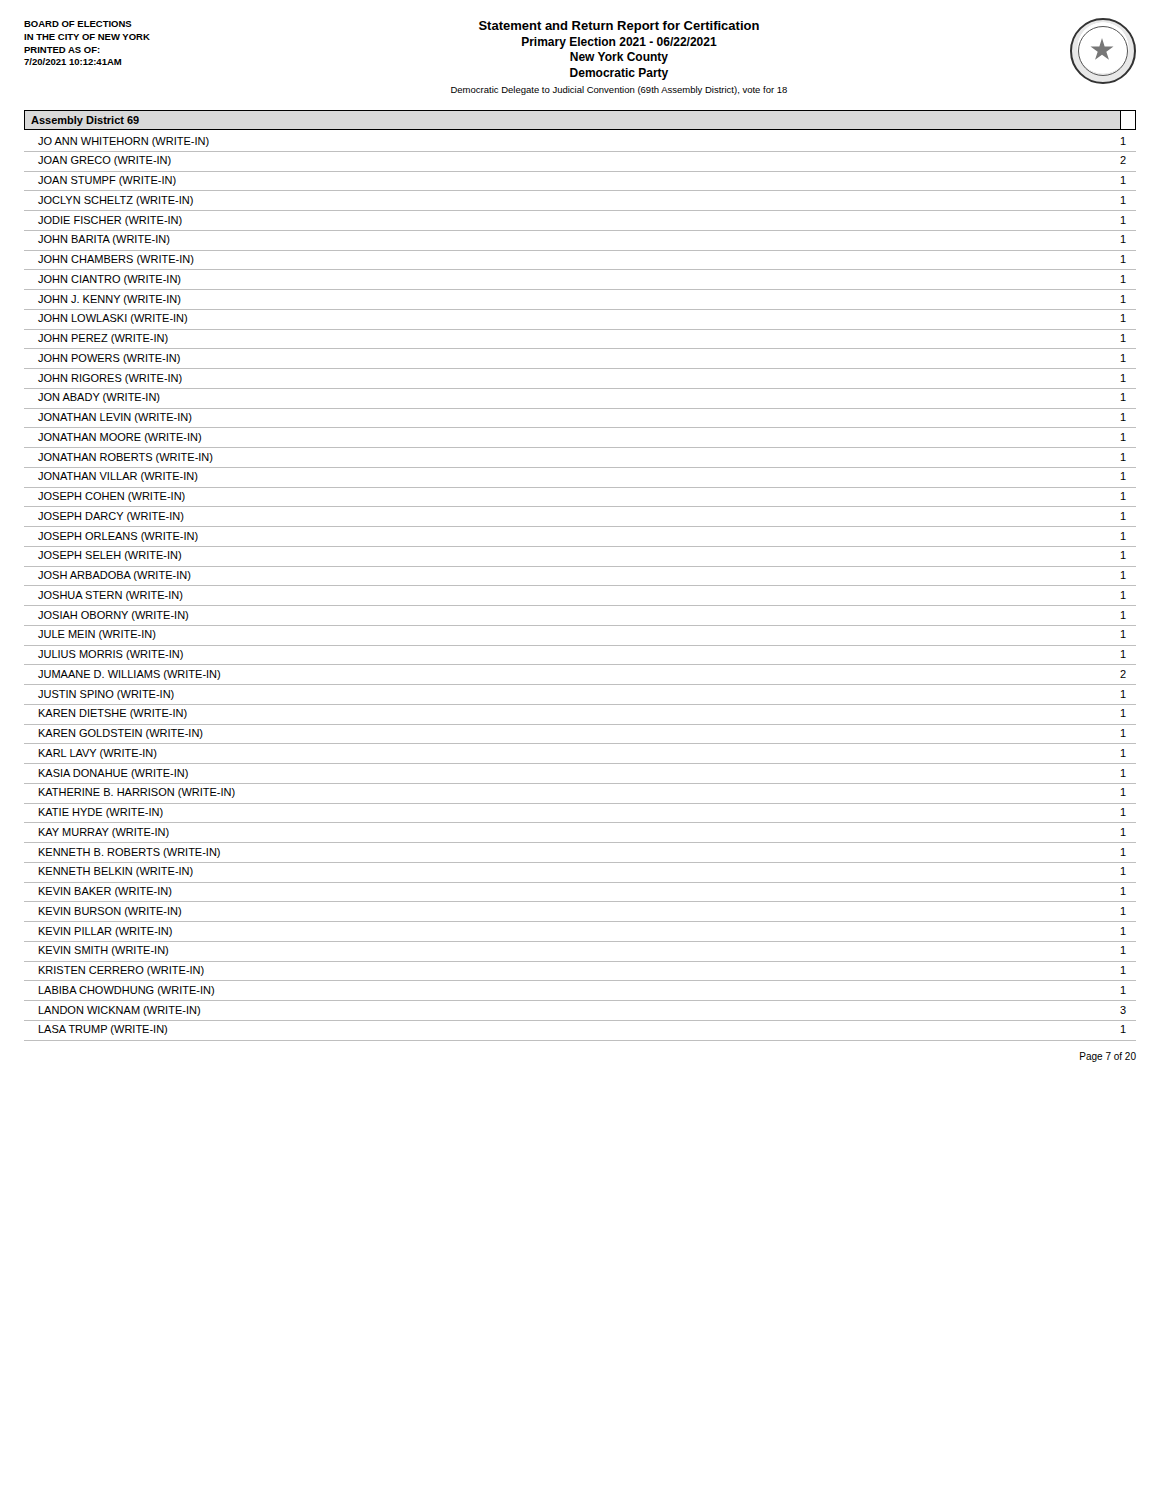BOARD OF ELECTIONS
IN THE CITY OF NEW YORK
PRINTED AS OF:
7/20/2021 10:12:41AM
Statement and Return Report for Certification
Primary Election 2021 - 06/22/2021
New York County
Democratic Party
Democratic Delegate to Judicial Convention (69th Assembly District), vote for 18
Assembly District 69
| JO ANN WHITEHORN (WRITE-IN) | 1 |
| JOAN GRECO (WRITE-IN) | 2 |
| JOAN STUMPF (WRITE-IN) | 1 |
| JOCLYN SCHELTZ (WRITE-IN) | 1 |
| JODIE FISCHER (WRITE-IN) | 1 |
| JOHN BARITA (WRITE-IN) | 1 |
| JOHN CHAMBERS (WRITE-IN) | 1 |
| JOHN CIANTRO (WRITE-IN) | 1 |
| JOHN J. KENNY (WRITE-IN) | 1 |
| JOHN LOWLASKI (WRITE-IN) | 1 |
| JOHN PEREZ (WRITE-IN) | 1 |
| JOHN POWERS (WRITE-IN) | 1 |
| JOHN RIGORES (WRITE-IN) | 1 |
| JON ABADY (WRITE-IN) | 1 |
| JONATHAN LEVIN (WRITE-IN) | 1 |
| JONATHAN MOORE (WRITE-IN) | 1 |
| JONATHAN ROBERTS (WRITE-IN) | 1 |
| JONATHAN VILLAR (WRITE-IN) | 1 |
| JOSEPH COHEN (WRITE-IN) | 1 |
| JOSEPH DARCY (WRITE-IN) | 1 |
| JOSEPH ORLEANS (WRITE-IN) | 1 |
| JOSEPH SELEH (WRITE-IN) | 1 |
| JOSH ARBADOBA (WRITE-IN) | 1 |
| JOSHUA STERN (WRITE-IN) | 1 |
| JOSIAH OBORNY (WRITE-IN) | 1 |
| JULE MEIN (WRITE-IN) | 1 |
| JULIUS MORRIS (WRITE-IN) | 1 |
| JUMAANE D. WILLIAMS (WRITE-IN) | 2 |
| JUSTIN SPINO (WRITE-IN) | 1 |
| KAREN DIETSHE (WRITE-IN) | 1 |
| KAREN GOLDSTEIN (WRITE-IN) | 1 |
| KARL LAVY (WRITE-IN) | 1 |
| KASIA DONAHUE (WRITE-IN) | 1 |
| KATHERINE B. HARRISON (WRITE-IN) | 1 |
| KATIE HYDE (WRITE-IN) | 1 |
| KAY MURRAY (WRITE-IN) | 1 |
| KENNETH B. ROBERTS (WRITE-IN) | 1 |
| KENNETH BELKIN (WRITE-IN) | 1 |
| KEVIN BAKER (WRITE-IN) | 1 |
| KEVIN BURSON (WRITE-IN) | 1 |
| KEVIN PILLAR (WRITE-IN) | 1 |
| KEVIN SMITH (WRITE-IN) | 1 |
| KRISTEN CERRERO (WRITE-IN) | 1 |
| LABIBA CHOWDHUNG (WRITE-IN) | 1 |
| LANDON WICKNAM (WRITE-IN) | 3 |
| LASA TRUMP (WRITE-IN) | 1 |
Page 7 of 20